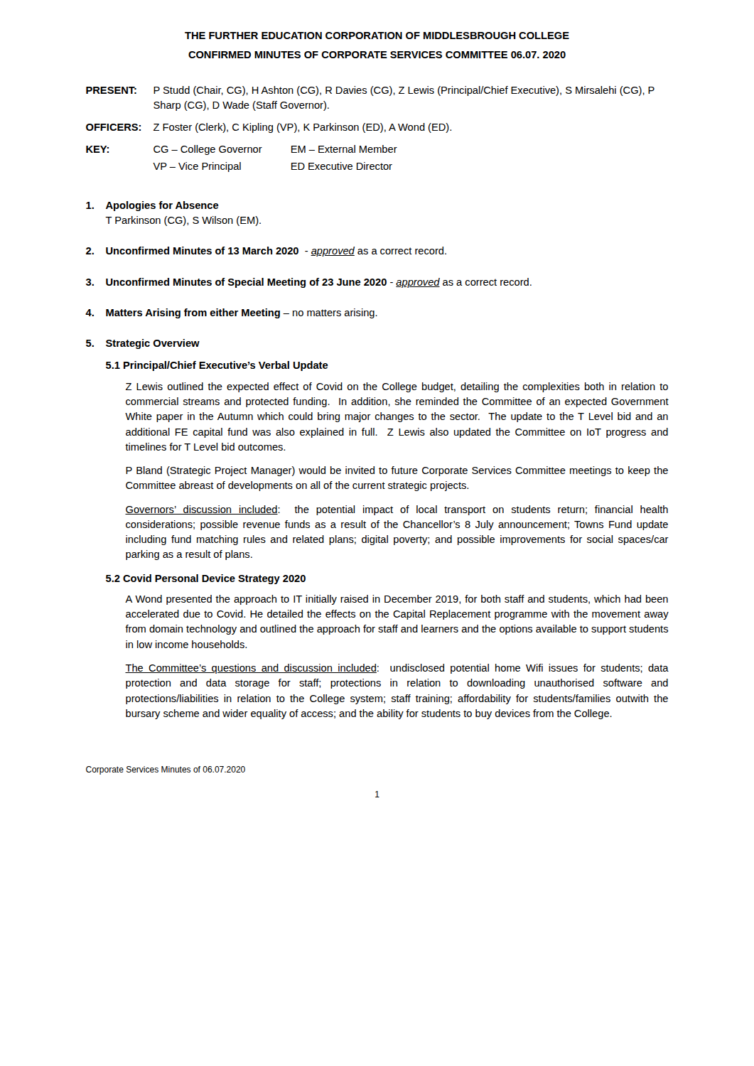The Further Education Corporation of Middlesbrough College
Confirmed Minutes of Corporate Services Committee 06.07. 2020
| PRESENT: | P Studd (Chair, CG), H Ashton (CG), R Davies (CG), Z Lewis (Principal/Chief Executive), S Mirsalehi (CG), P Sharp (CG), D Wade (Staff Governor). |
| OFFICERS: | Z Foster (Clerk), C Kipling (VP), K Parkinson (ED), A Wond (ED). |
| KEY: | / CG – College Governor / EM – External Member / / VP – Vice Principal / ED Executive Director / |
Apologies for Absence
T Parkinson (CG), S Wilson (EM).
Unconfirmed Minutes of 13 March 2020 - approved as a correct record.
Unconfirmed Minutes of Special Meeting of 23 June 2020 - approved as a correct record.
Matters Arising from either Meeting – no matters arising.
Strategic Overview
5.1 Principal/Chief Executive’s Verbal Update
Z Lewis outlined the expected effect of Covid on the College budget, detailing the complexities both in relation to commercial streams and protected funding. In addition, she reminded the Committee of an expected Government White paper in the Autumn which could bring major changes to the sector. The update to the T Level bid and an additional FE capital fund was also explained in full. Z Lewis also updated the Committee on IoT progress and timelines for T Level bid outcomes.
P Bland (Strategic Project Manager) would be invited to future Corporate Services Committee meetings to keep the Committee abreast of developments on all of the current strategic projects.
Governors’ discussion included: the potential impact of local transport on students return; financial health considerations; possible revenue funds as a result of the Chancellor’s 8 July announcement; Towns Fund update including fund matching rules and related plans; digital poverty; and possible improvements for social spaces/car parking as a result of plans.
5.2 Covid Personal Device Strategy 2020
A Wond presented the approach to IT initially raised in December 2019, for both staff and students, which had been accelerated due to Covid. He detailed the effects on the Capital Replacement programme with the movement away from domain technology and outlined the approach for staff and learners and the options available to support students in low income households.
The Committee’s questions and discussion included: undisclosed potential home Wifi issues for students; data protection and data storage for staff; protections in relation to downloading unauthorised software and protections/liabilities in relation to the College system; staff training; affordability for students/families outwith the bursary scheme and wider equality of access; and the ability for students to buy devices from the College.
Corporate Services Minutes of 06.07.2020
1